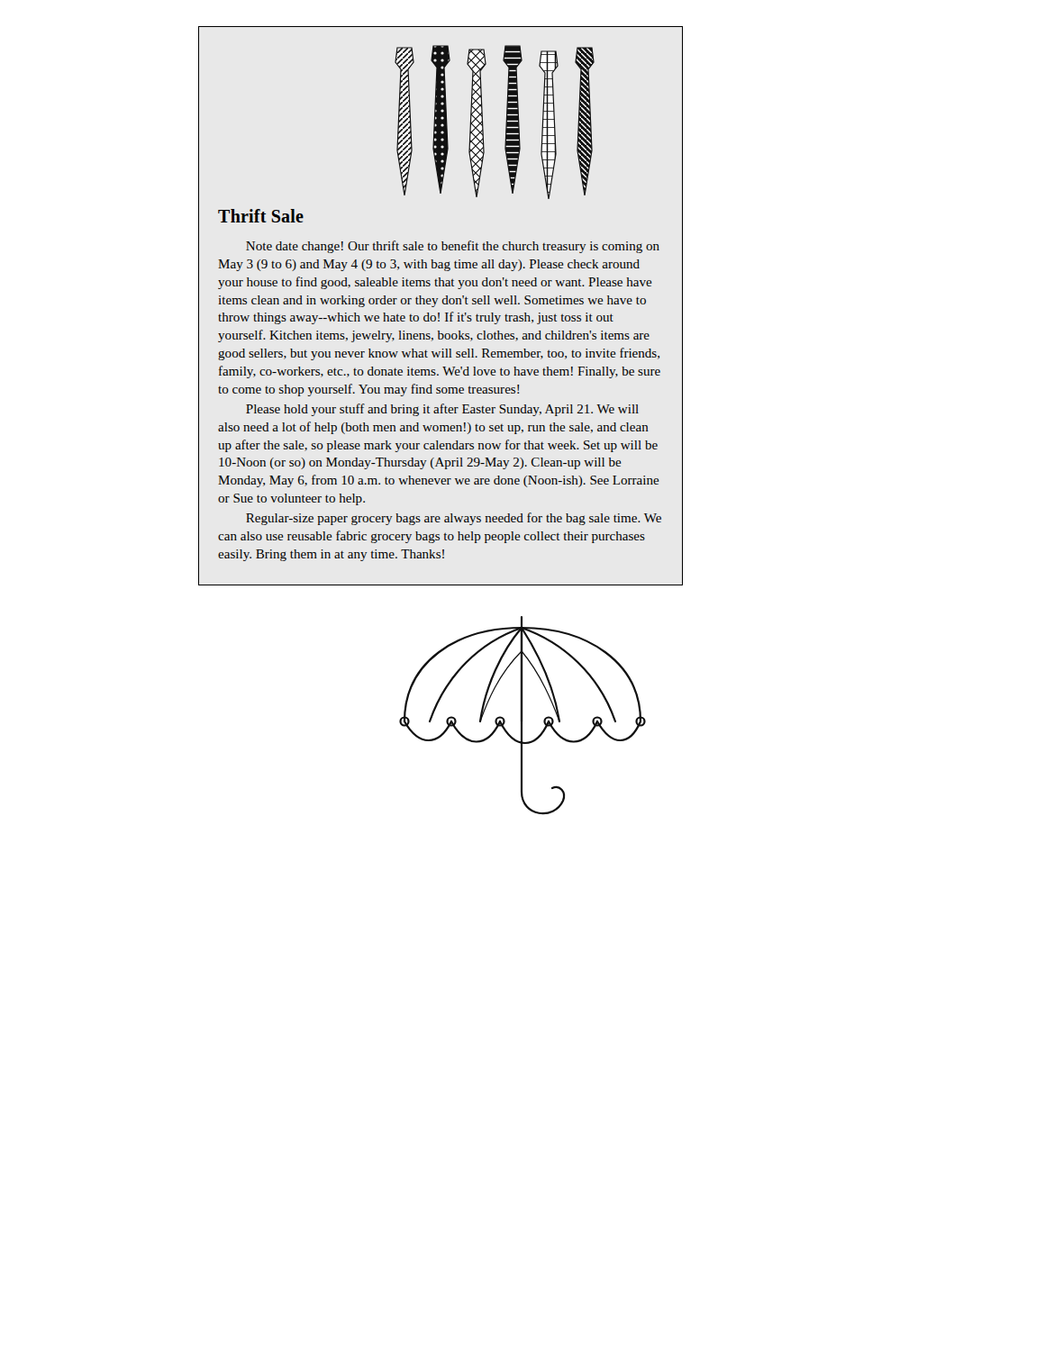Thrift Sale
Note date change! Our thrift sale to benefit the church treasury is coming on May 3 (9 to 6) and May 4 (9 to 3, with bag time all day). Please check around your house to find good, saleable items that you don't need or want. Please have items clean and in working order or they don't sell well. Sometimes we have to throw things away--which we hate to do! If it's truly trash, just toss it out yourself. Kitchen items, jewelry, linens, books, clothes, and children's items are good sellers, but you never know what will sell. Remember, too, to invite friends, family, co-workers, etc., to donate items. We'd love to have them! Finally, be sure to come to shop yourself. You may find some treasures!
Please hold your stuff and bring it after Easter Sunday, April 21. We will also need a lot of help (both men and women!) to set up, run the sale, and clean up after the sale, so please mark your calendars now for that week. Set up will be 10-Noon (or so) on Monday-Thursday (April 29-May 2). Clean-up will be Monday, May 6, from 10 a.m. to whenever we are done (Noon-ish). See Lorraine or Sue to volunteer to help.
Regular-size paper grocery bags are always needed for the bag sale time. We can also use reusable fabric grocery bags to help people collect their purchases easily. Bring them in at any time. Thanks!